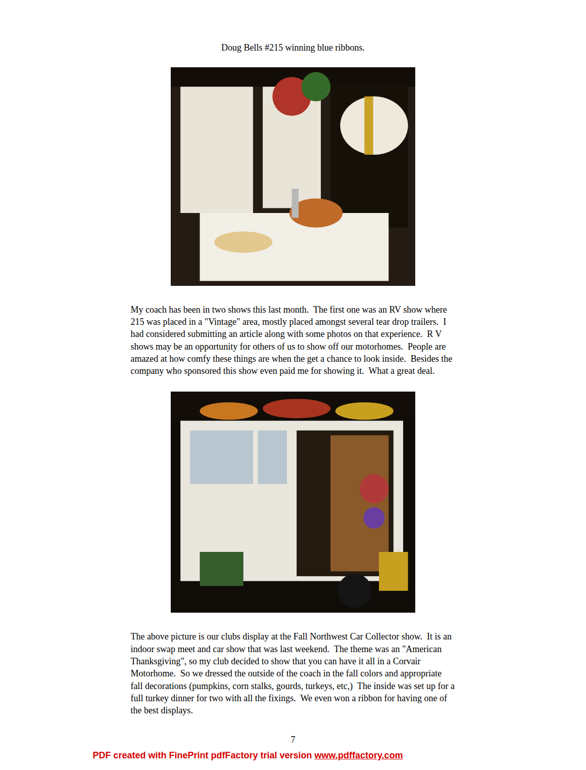Doug Bells #215 winning blue ribbons.
My coach has been in two shows this last month. The first one was an RV show where 215 was placed in a "Vintage" area, mostly placed amongst several tear drop trailers. I had considered submitting an article along with some photos on that experience. R V shows may be an opportunity for others of us to show off our motorhomes. People are amazed at how comfy these things are when the get a chance to look inside. Besides the company who sponsored this show even paid me for showing it. What a great deal.
The above picture is our clubs display at the Fall Northwest Car Collector show. It is an indoor swap meet and car show that was last weekend. The theme was an "American Thanksgiving", so my club decided to show that you can have it all in a Corvair Motorhome. So we dressed the outside of the coach in the fall colors and appropriate fall decorations (pumpkins, corn stalks, gourds, turkeys, etc,) The inside was set up for a full turkey dinner for two with all the fixings. We even won a ribbon for having one of the best displays.
7
PDF created with FinePrint pdfFactory trial version www.pdffactory.com